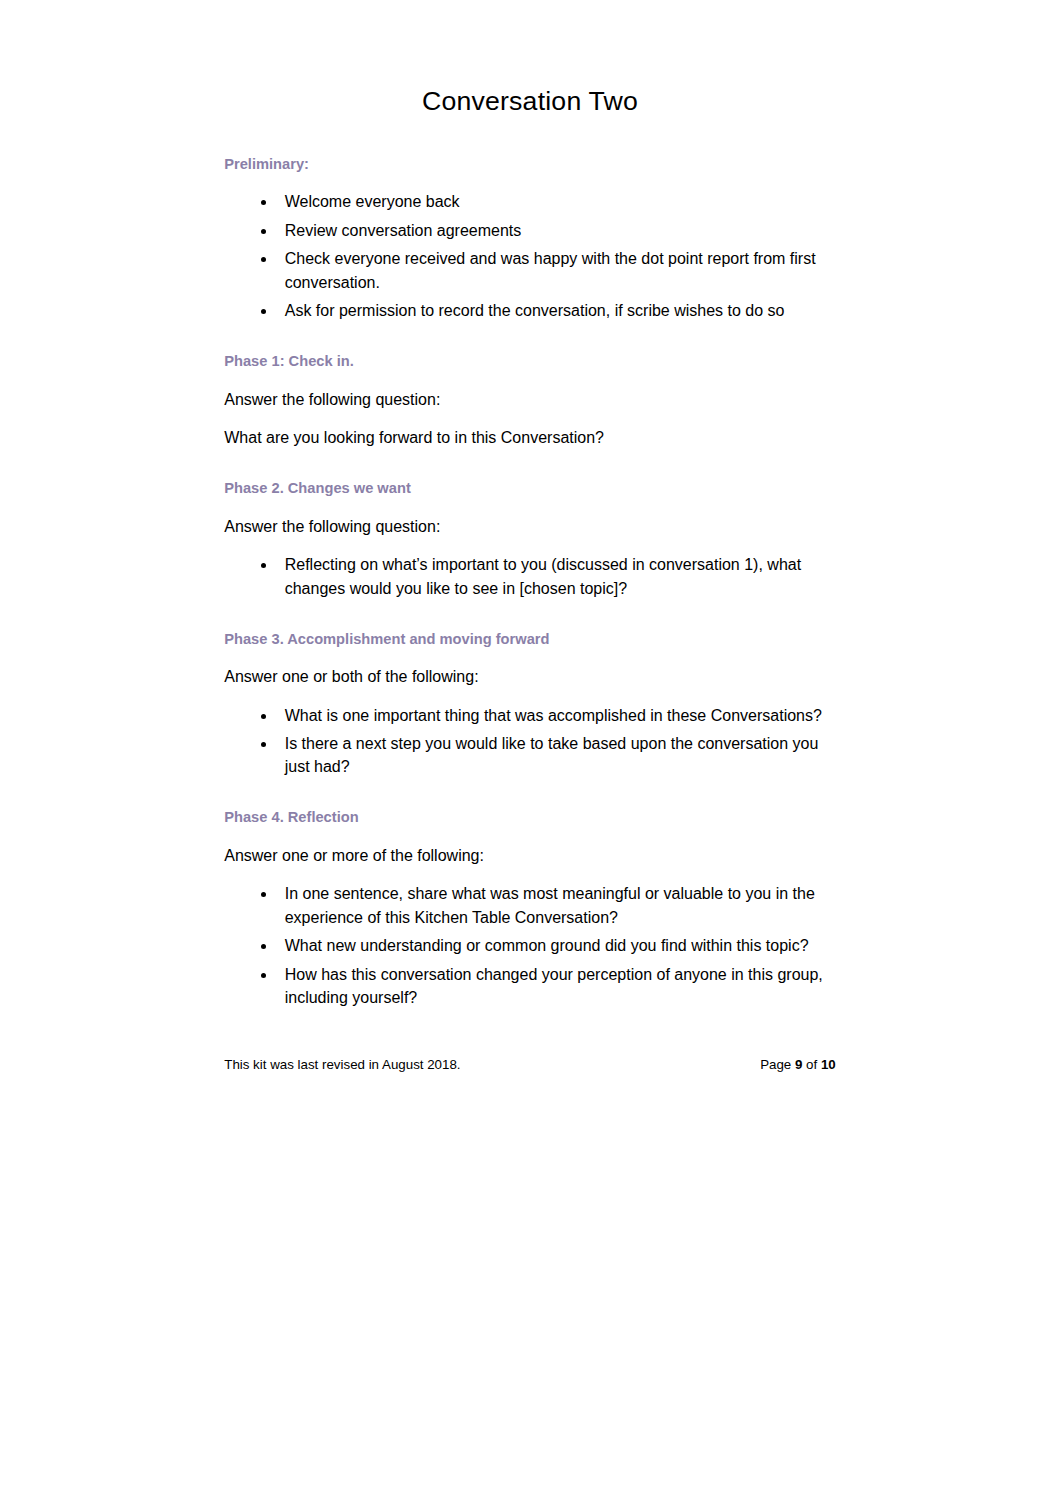Conversation Two
Preliminary:
Welcome everyone back
Review conversation agreements
Check everyone received and was happy with the dot point report from first conversation.
Ask for permission to record the conversation, if scribe wishes to do so
Phase 1: Check in.
Answer the following question:
What are you looking forward to in this Conversation?
Phase 2. Changes we want
Answer the following question:
Reflecting on what’s important to you (discussed in conversation 1), what changes would you like to see in [chosen topic]?
Phase 3. Accomplishment and moving forward
Answer one or both of the following:
What is one important thing that was accomplished in these Conversations?
Is there a next step you would like to take based upon the conversation you just had?
Phase 4. Reflection
Answer one or more of the following:
In one sentence, share what was most meaningful or valuable to you in the experience of this Kitchen Table Conversation?
What new understanding or common ground did you find within this topic?
How has this conversation changed your perception of anyone in this group, including yourself?
This kit was last revised in August 2018.
Page 9 of 10